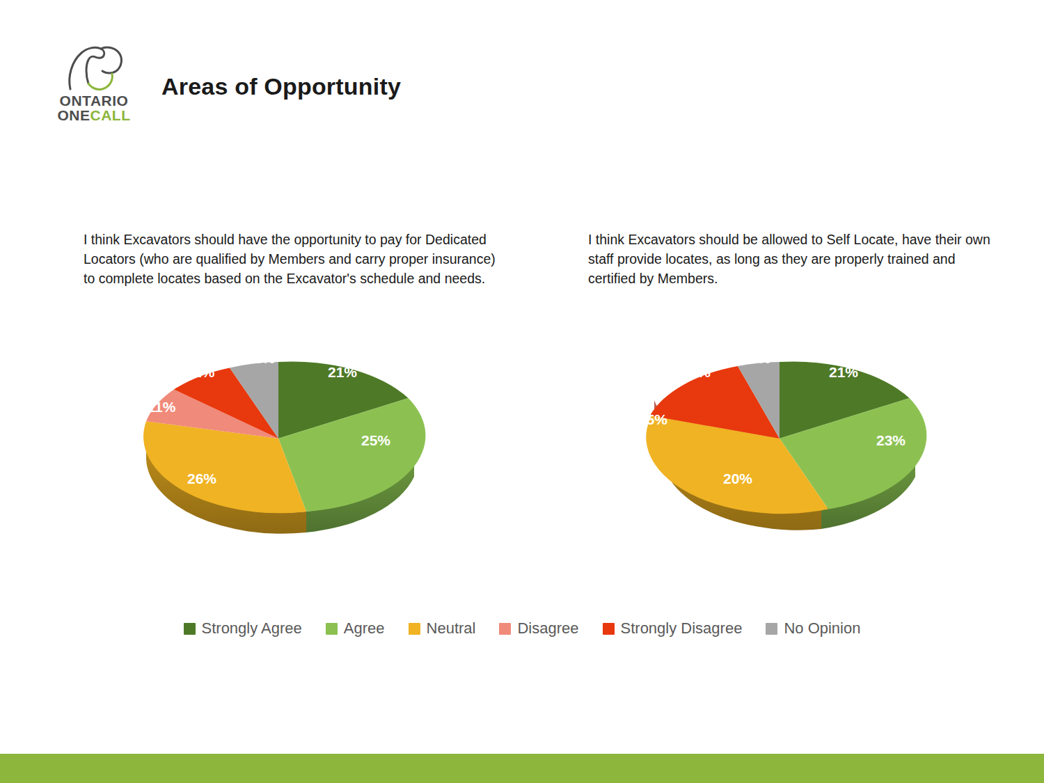ONTARIO
ONE CALL
Areas of Opportunity
I think Excavators should have the opportunity to pay for Dedicated Locators (who are qualified by Members and carry proper insurance) to complete locates based on the Excavator's schedule and needs.
I think Excavators should be allowed to Self Locate, have their own staff provide locates, as long as they are properly trained and certified by Members.
21% 25% 26% 11% 11% 6%
21% 23% 20% 15% 16% 5%
Strongly Agree Agree Neutral Disagree Strongly Disagree No Opinion